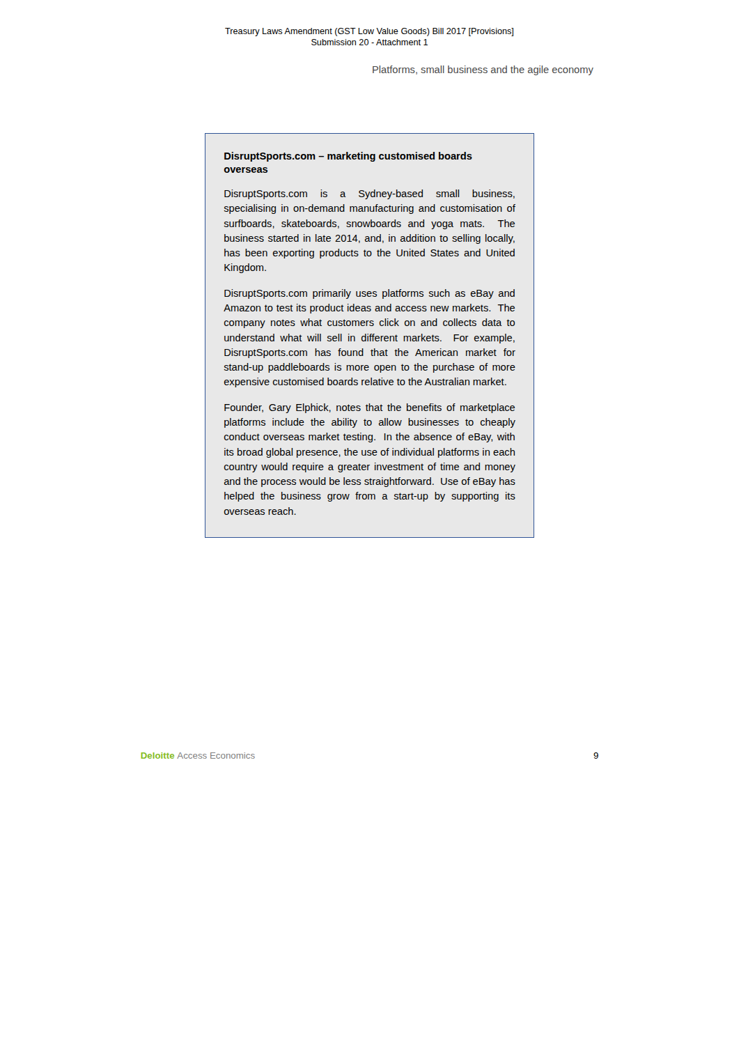Treasury Laws Amendment (GST Low Value Goods) Bill 2017 [Provisions]
Submission 20 - Attachment 1
Platforms, small business and the agile economy
DisruptSports.com – marketing customised boards overseas
DisruptSports.com is a Sydney-based small business, specialising in on-demand manufacturing and customisation of surfboards, skateboards, snowboards and yoga mats. The business started in late 2014, and, in addition to selling locally, has been exporting products to the United States and United Kingdom.
DisruptSports.com primarily uses platforms such as eBay and Amazon to test its product ideas and access new markets. The company notes what customers click on and collects data to understand what will sell in different markets. For example, DisruptSports.com has found that the American market for stand-up paddleboards is more open to the purchase of more expensive customised boards relative to the Australian market.
Founder, Gary Elphick, notes that the benefits of marketplace platforms include the ability to allow businesses to cheaply conduct overseas market testing. In the absence of eBay, with its broad global presence, the use of individual platforms in each country would require a greater investment of time and money and the process would be less straightforward. Use of eBay has helped the business grow from a start-up by supporting its overseas reach.
Deloitte Access Economics
9